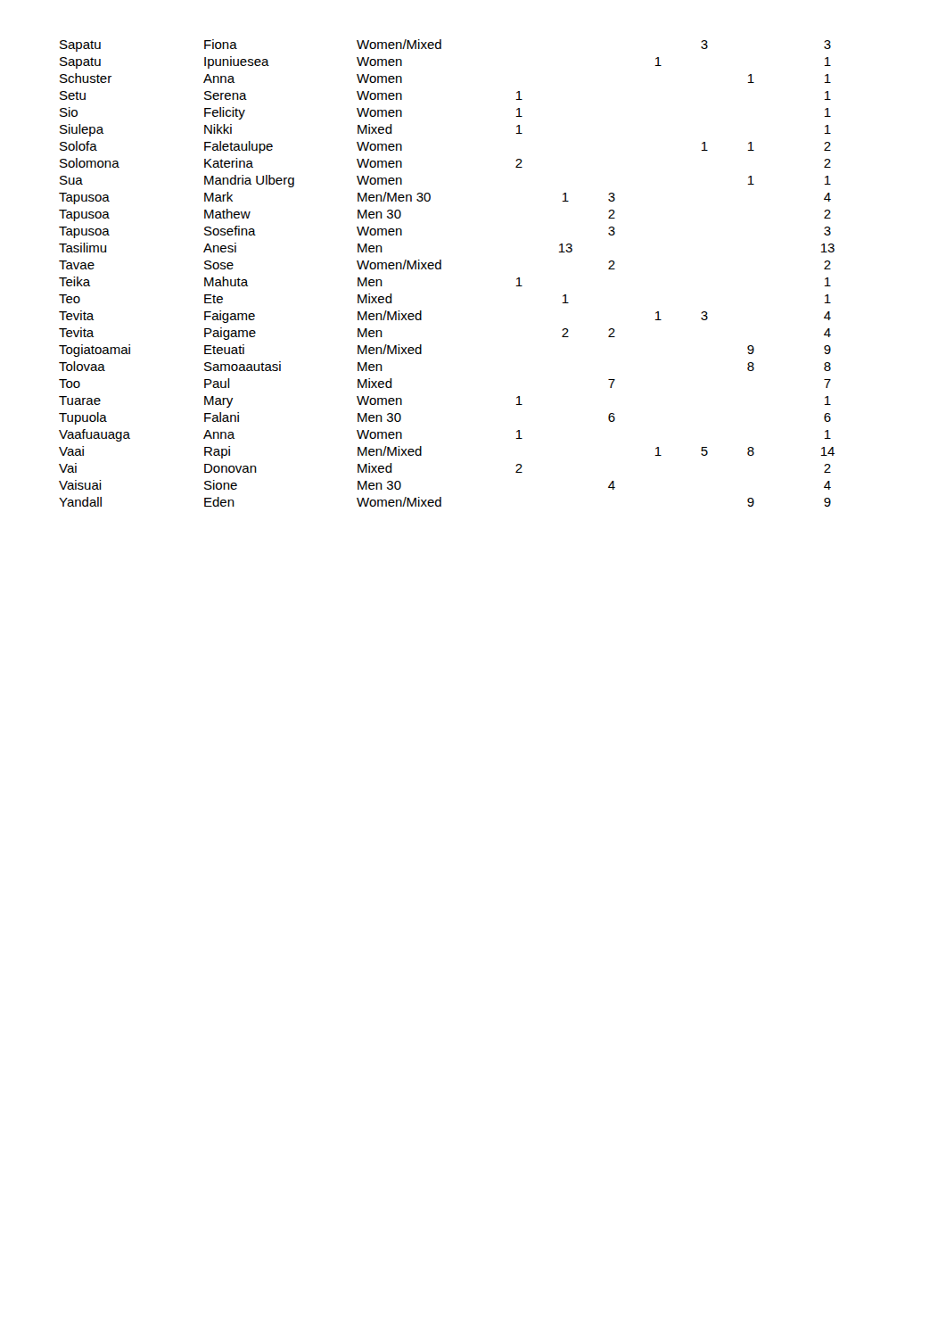| Sapatu | Fiona | Women/Mixed | | | | | 3 | | 3 |
| Sapatu | Ipuniuesea | Women | | | | 1 | | | 1 |
| Schuster | Anna | Women | | | | | | 1 | 1 |
| Setu | Serena | Women | 1 | | | | | | 1 |
| Sio | Felicity | Women | 1 | | | | | | 1 |
| Siulepa | Nikki | Mixed | 1 | | | | | | 1 |
| Solofa | Faletaulupe | Women | | | | | 1 | 1 | 2 |
| Solomona | Katerina | Women | 2 | | | | | | 2 |
| Sua | Mandria Ulberg | Women | | | | | | 1 | 1 |
| Tapusoa | Mark | Men/Men 30 | | 1 | 3 | | | | 4 |
| Tapusoa | Mathew | Men 30 | | | 2 | | | | 2 |
| Tapusoa | Sosefina | Women | | | 3 | | | | 3 |
| Tasilimu | Anesi | Men | | 13 | | | | | 13 |
| Tavae | Sose | Women/Mixed | | | 2 | | | | 2 |
| Teika | Mahuta | Men | 1 | | | | | | 1 |
| Teo | Ete | Mixed | | 1 | | | | | 1 |
| Tevita | Faigame | Men/Mixed | | | | 1 | 3 | | 4 |
| Tevita | Paigame | Men | | 2 | 2 | | | | 4 |
| Togiatoamai | Eteuati | Men/Mixed | | | | | | 9 | 9 |
| Tolovaa | Samoaautasi | Men | | | | | | 8 | 8 |
| Too | Paul | Mixed | | | 7 | | | | 7 |
| Tuarae | Mary | Women | 1 | | | | | | 1 |
| Tupuola | Falani | Men 30 | | | 6 | | | | 6 |
| Vaafuauaga | Anna | Women | 1 | | | | | | 1 |
| Vaai | Rapi | Men/Mixed | | | | 1 | 5 | 8 | 14 |
| Vai | Donovan | Mixed | 2 | | | | | | 2 |
| Vaisuai | Sione | Men 30 | | | 4 | | | | 4 |
| Yandall | Eden | Women/Mixed | | | | | | 9 | 9 |